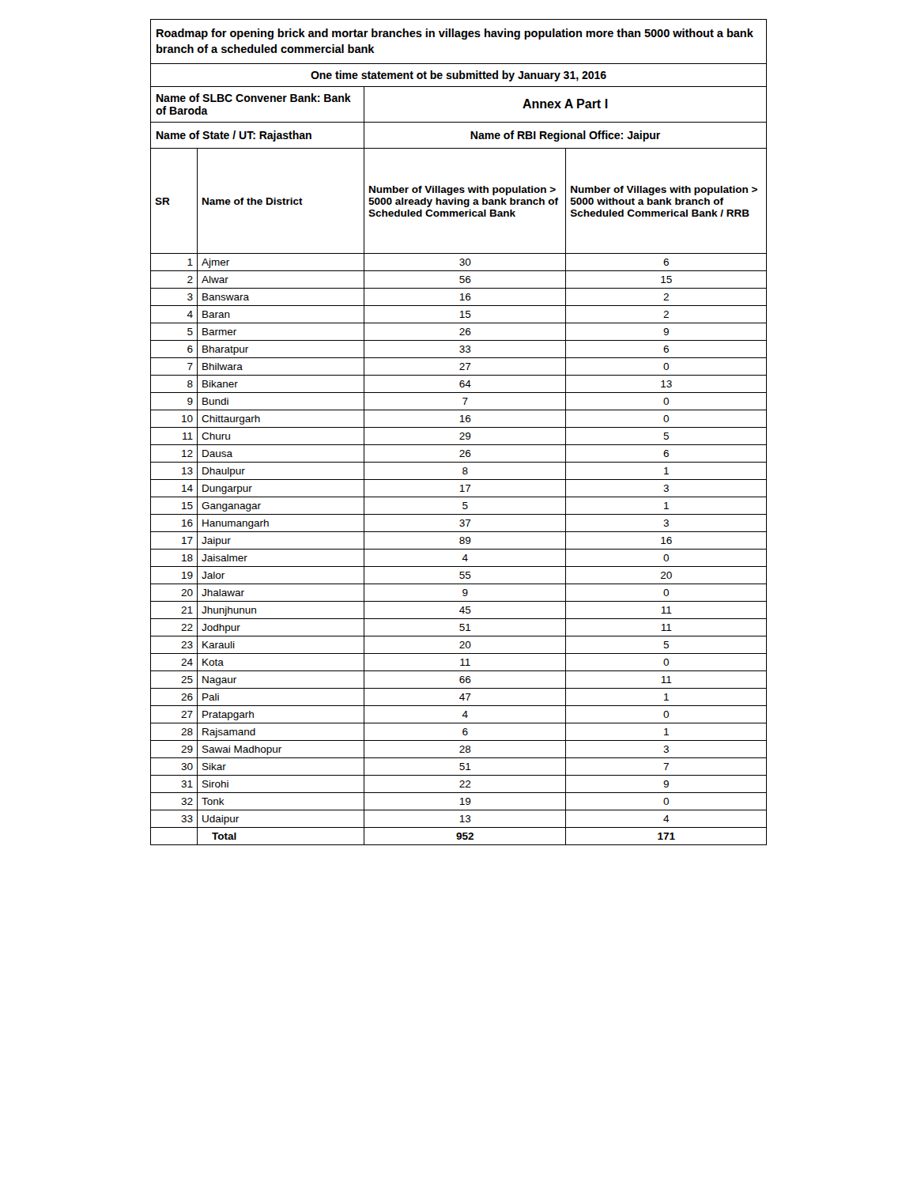| Roadmap for opening brick and mortar branches in villages having population more than 5000 without a bank branch of a scheduled commercial bank |
| One time statement ot be submitted by January 31, 2016 |
| Name of SLBC Convener Bank: Bank of Baroda | Annex A Part I |
| Name of State / UT: Rajasthan | Name of RBI Regional Office: Jaipur |
| SR | Name of the District | Number of Villages with population > 5000 already having a bank branch of Scheduled Commerical Bank | Number of Villages with population > 5000 without a bank branch of Scheduled Commerical Bank / RRB |
| 1 | Ajmer | 30 | 6 |
| 2 | Alwar | 56 | 15 |
| 3 | Banswara | 16 | 2 |
| 4 | Baran | 15 | 2 |
| 5 | Barmer | 26 | 9 |
| 6 | Bharatpur | 33 | 6 |
| 7 | Bhilwara | 27 | 0 |
| 8 | Bikaner | 64 | 13 |
| 9 | Bundi | 7 | 0 |
| 10 | Chittaurgarh | 16 | 0 |
| 11 | Churu | 29 | 5 |
| 12 | Dausa | 26 | 6 |
| 13 | Dhaulpur | 8 | 1 |
| 14 | Dungarpur | 17 | 3 |
| 15 | Ganganagar | 5 | 1 |
| 16 | Hanumangarh | 37 | 3 |
| 17 | Jaipur | 89 | 16 |
| 18 | Jaisalmer | 4 | 0 |
| 19 | Jalor | 55 | 20 |
| 20 | Jhalawar | 9 | 0 |
| 21 | Jhunjhunun | 45 | 11 |
| 22 | Jodhpur | 51 | 11 |
| 23 | Karauli | 20 | 5 |
| 24 | Kota | 11 | 0 |
| 25 | Nagaur | 66 | 11 |
| 26 | Pali | 47 | 1 |
| 27 | Pratapgarh | 4 | 0 |
| 28 | Rajsamand | 6 | 1 |
| 29 | Sawai Madhopur | 28 | 3 |
| 30 | Sikar | 51 | 7 |
| 31 | Sirohi | 22 | 9 |
| 32 | Tonk | 19 | 0 |
| 33 | Udaipur | 13 | 4 |
| | Total | 952 | 171 |